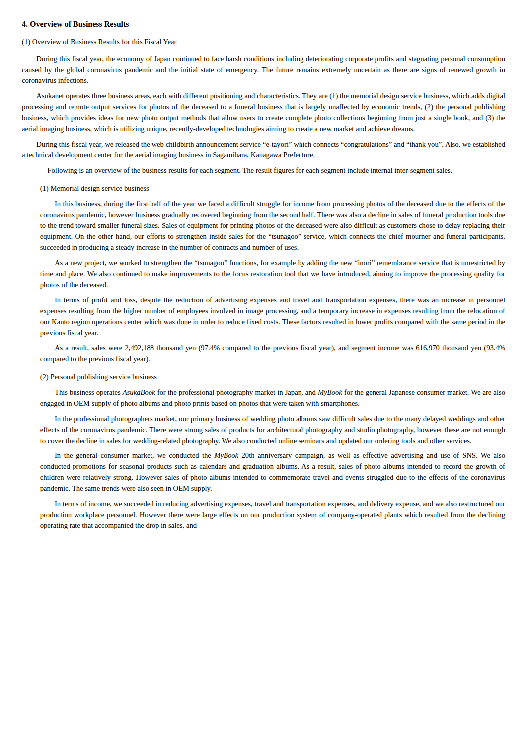4. Overview of Business Results
(1) Overview of Business Results for this Fiscal Year
During this fiscal year, the economy of Japan continued to face harsh conditions including deteriorating corporate profits and stagnating personal consumption caused by the global coronavirus pandemic and the initial state of emergency. The future remains extremely uncertain as there are signs of renewed growth in coronavirus infections.
Asukanet operates three business areas, each with different positioning and characteristics. They are (1) the memorial design service business, which adds digital processing and remote output services for photos of the deceased to a funeral business that is largely unaffected by economic trends, (2) the personal publishing business, which provides ideas for new photo output methods that allow users to create complete photo collections beginning from just a single book, and (3) the aerial imaging business, which is utilizing unique, recently-developed technologies aiming to create a new market and achieve dreams.
During this fiscal year, we released the web childbirth announcement service “e-tayori” which connects “congratulations” and “thank you”. Also, we established a technical development center for the aerial imaging business in Sagamihara, Kanagawa Prefecture.
Following is an overview of the business results for each segment. The result figures for each segment include internal inter-segment sales.
(1) Memorial design service business
In this business, during the first half of the year we faced a difficult struggle for income from processing photos of the deceased due to the effects of the coronavirus pandemic, however business gradually recovered beginning from the second half. There was also a decline in sales of funeral production tools due to the trend toward smaller funeral sizes. Sales of equipment for printing photos of the deceased were also difficult as customers chose to delay replacing their equipment. On the other hand, our efforts to strengthen inside sales for the “tsunagoo” service, which connects the chief mourner and funeral participants, succeeded in producing a steady increase in the number of contracts and number of uses.
As a new project, we worked to strengthen the “tsunagoo” functions, for example by adding the new “inori” remembrance service that is unrestricted by time and place. We also continued to make improvements to the focus restoration tool that we have introduced, aiming to improve the processing quality for photos of the deceased.
In terms of profit and loss, despite the reduction of advertising expenses and travel and transportation expenses, there was an increase in personnel expenses resulting from the higher number of employees involved in image processing, and a temporary increase in expenses resulting from the relocation of our Kanto region operations center which was done in order to reduce fixed costs. These factors resulted in lower profits compared with the same period in the previous fiscal year.
As a result, sales were 2,492,188 thousand yen (97.4% compared to the previous fiscal year), and segment income was 616,970 thousand yen (93.4% compared to the previous fiscal year).
(2) Personal publishing service business
This business operates AsukaBook for the professional photography market in Japan, and MyBook for the general Japanese consumer market. We are also engaged in OEM supply of photo albums and photo prints based on photos that were taken with smartphones.
In the professional photographers market, our primary business of wedding photo albums saw difficult sales due to the many delayed weddings and other effects of the coronavirus pandemic. There were strong sales of products for architectural photography and studio photography, however these are not enough to cover the decline in sales for wedding-related photography. We also conducted online seminars and updated our ordering tools and other services.
In the general consumer market, we conducted the MyBook 20th anniversary campaign, as well as effective advertising and use of SNS. We also conducted promotions for seasonal products such as calendars and graduation albums. As a result, sales of photo albums intended to record the growth of children were relatively strong. However sales of photo albums intended to commemorate travel and events struggled due to the effects of the coronavirus pandemic. The same trends were also seen in OEM supply.
In terms of income, we succeeded in reducing advertising expenses, travel and transportation expenses, and delivery expense, and we also restructured our production workplace personnel. However there were large effects on our production system of company-operated plants which resulted from the declining operating rate that accompanied the drop in sales, and